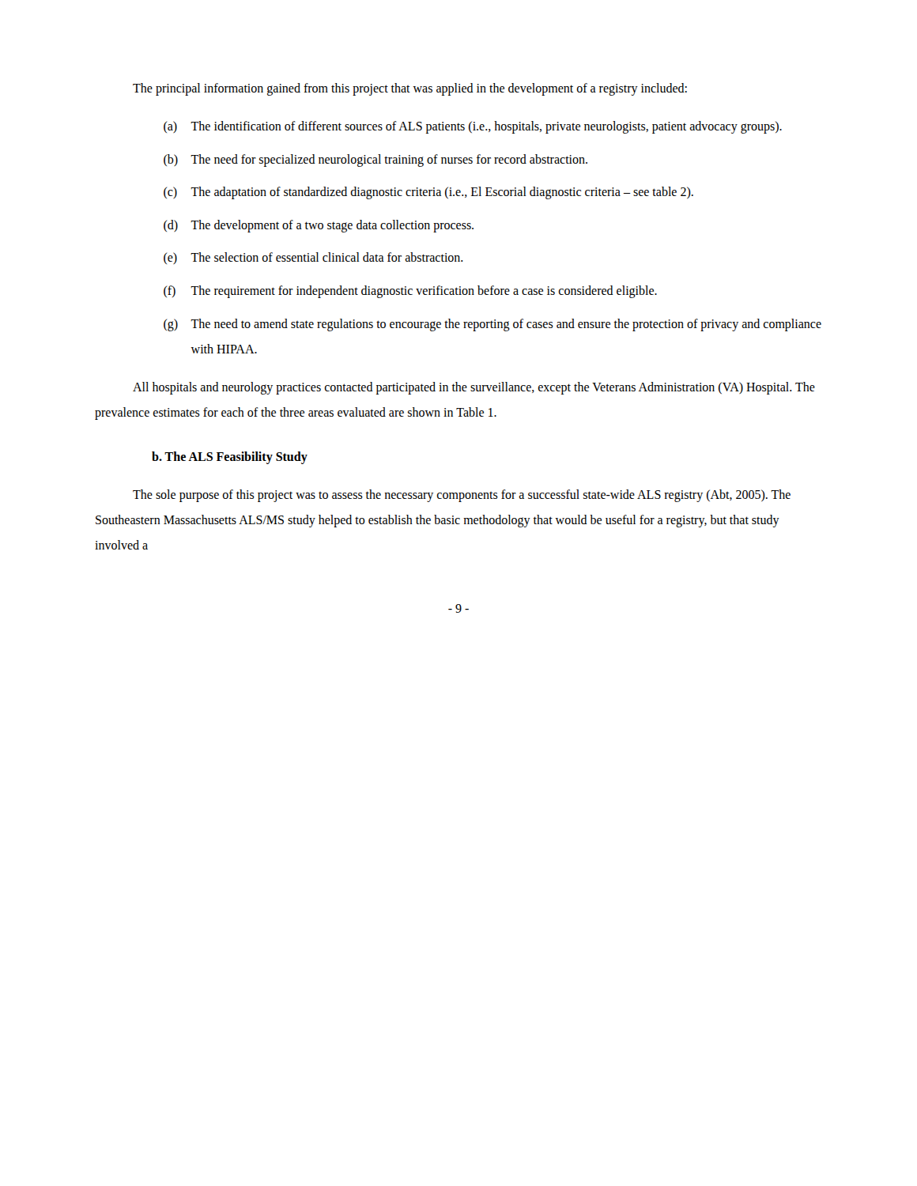The principal information gained from this project that was applied in the development of a registry included:
(a) The identification of different sources of ALS patients (i.e., hospitals, private neurologists, patient advocacy groups).
(b) The need for specialized neurological training of nurses for record abstraction.
(c) The adaptation of standardized diagnostic criteria (i.e., El Escorial diagnostic criteria – see table 2).
(d) The development of a two stage data collection process.
(e) The selection of essential clinical data for abstraction.
(f) The requirement for independent diagnostic verification before a case is considered eligible.
(g) The need to amend state regulations to encourage the reporting of cases and ensure the protection of privacy and compliance with HIPAA.
All hospitals and neurology practices contacted participated in the surveillance, except the Veterans Administration (VA) Hospital. The prevalence estimates for each of the three areas evaluated are shown in Table 1.
b. The ALS Feasibility Study
The sole purpose of this project was to assess the necessary components for a successful state-wide ALS registry (Abt, 2005). The Southeastern Massachusetts ALS/MS study helped to establish the basic methodology that would be useful for a registry, but that study involved a
- 9 -